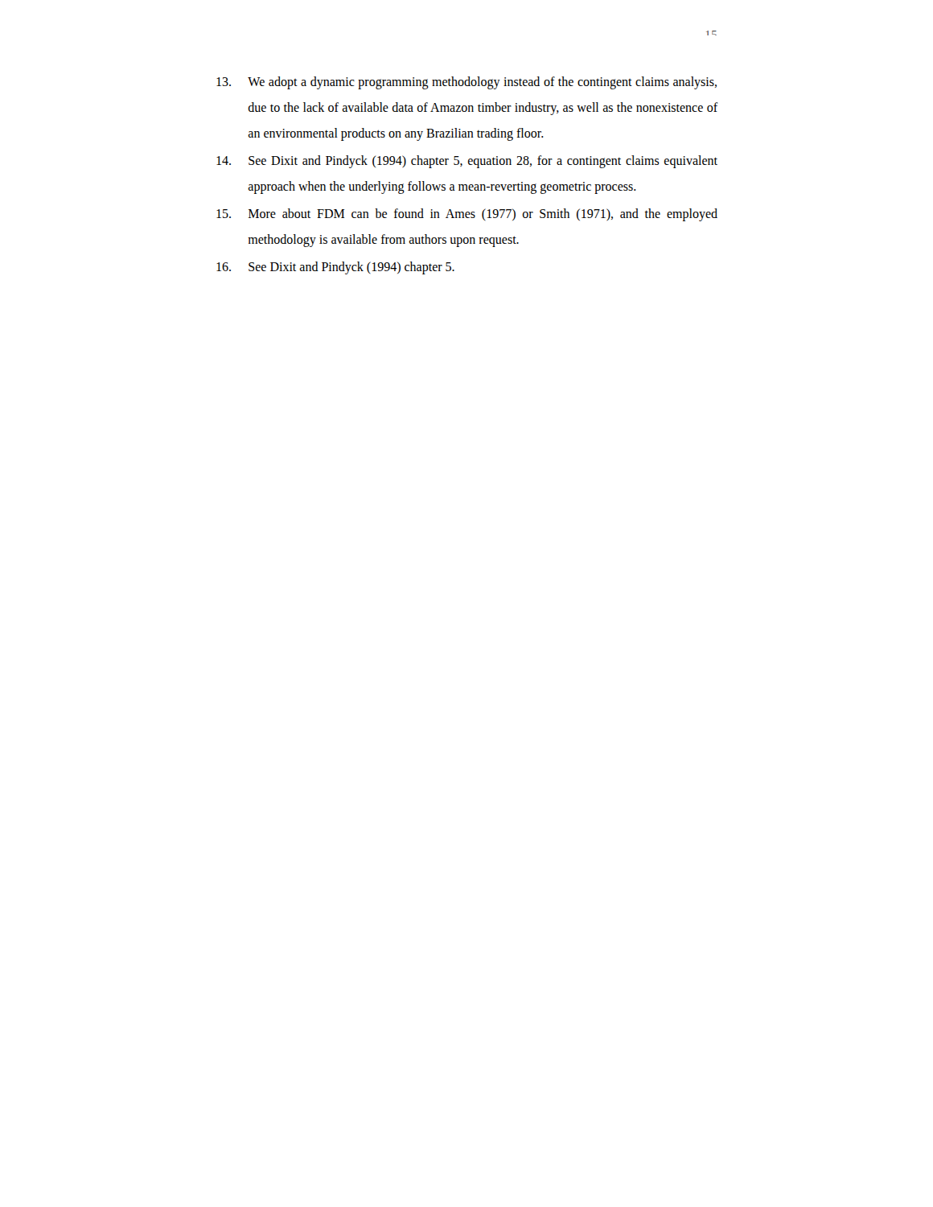15
13. We adopt a dynamic programming methodology instead of the contingent claims analysis, due to the lack of available data of Amazon timber industry, as well as the nonexistence of an environmental products on any Brazilian trading floor.
14. See Dixit and Pindyck (1994) chapter 5, equation 28, for a contingent claims equivalent approach when the underlying follows a mean-reverting geometric process.
15. More about FDM can be found in Ames (1977) or Smith (1971), and the employed methodology is available from authors upon request.
16. See Dixit and Pindyck (1994) chapter 5.